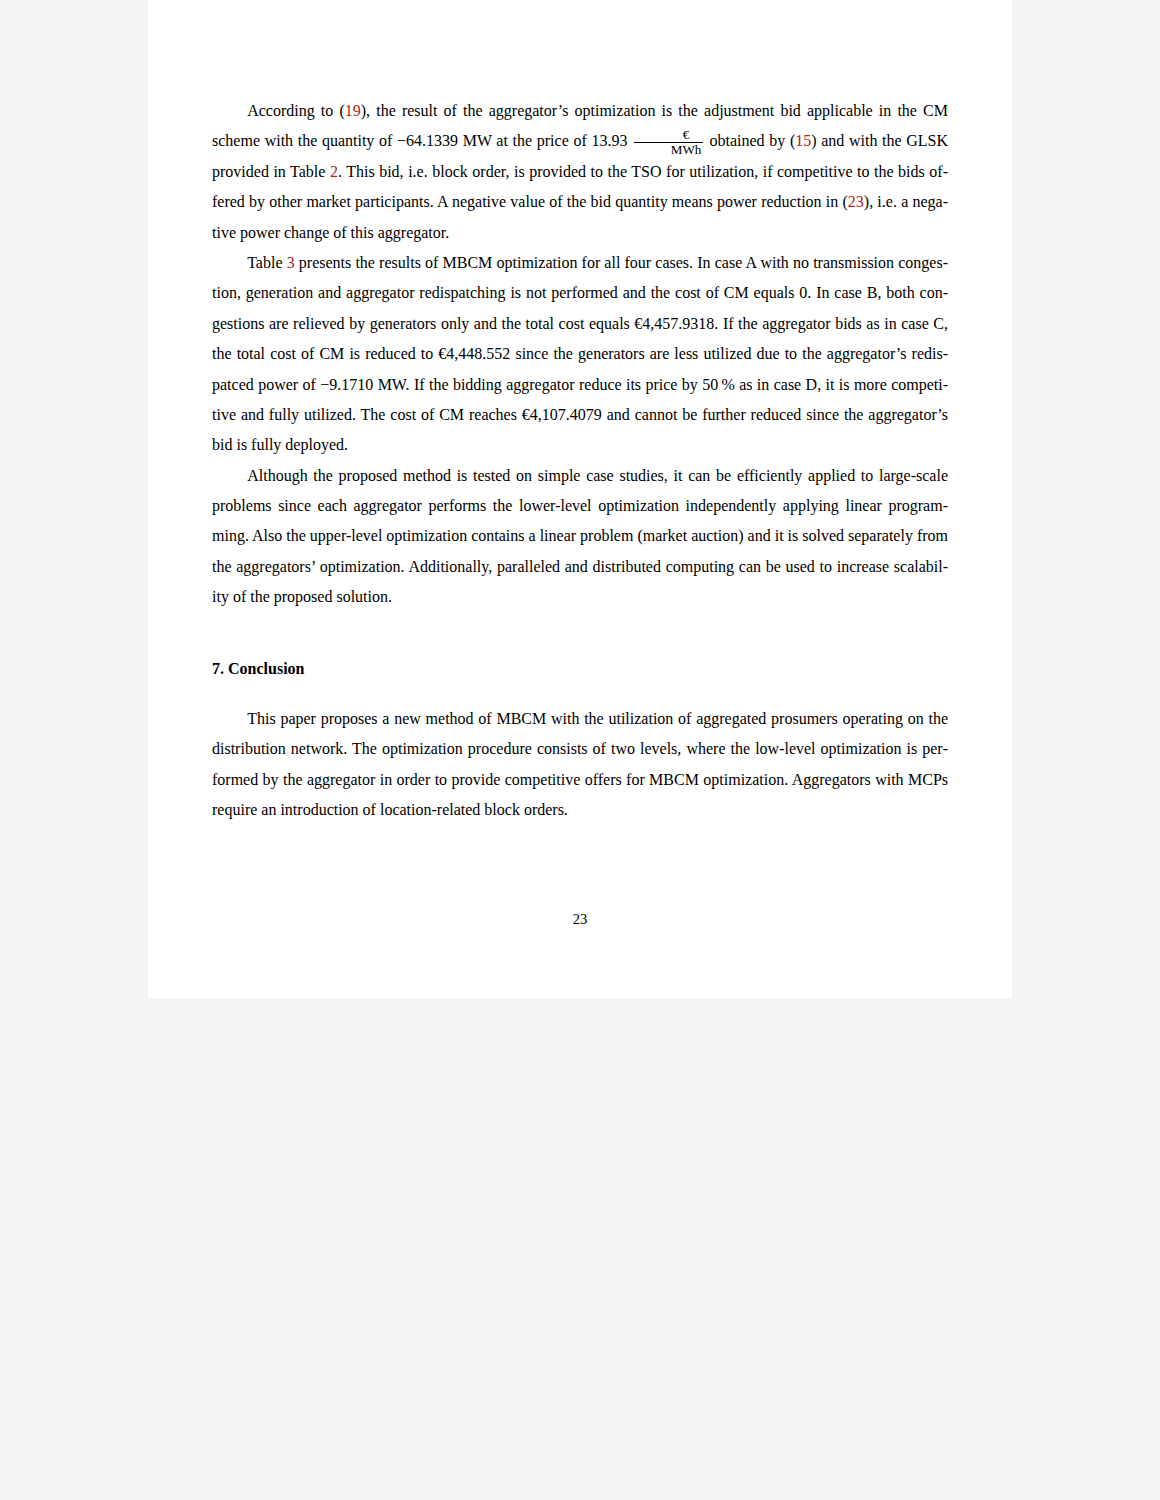According to (19), the result of the aggregator’s optimization is the adjustment bid applicable in the CM scheme with the quantity of −64.1339 MW at the price of 13.93 €MWh obtained by (15) and with the GLSK provided in Table 2. This bid, i.e. block order, is provided to the TSO for utilization, if competitive to the bids offered by other market participants. A negative value of the bid quantity means power reduction in (23), i.e. a negative power change of this aggregator.
Table 3 presents the results of MBCM optimization for all four cases. In case A with no transmission congestion, generation and aggregator redispatching is not performed and the cost of CM equals 0. In case B, both congestions are relieved by generators only and the total cost equals €4,457.9318. If the aggregator bids as in case C, the total cost of CM is reduced to €4,448.552 since the generators are less utilized due to the aggregator’s redispatced power of −9.1710 MW. If the bidding aggregator reduce its price by 50 % as in case D, it is more competitive and fully utilized. The cost of CM reaches €4,107.4079 and cannot be further reduced since the aggregator’s bid is fully deployed.
Although the proposed method is tested on simple case studies, it can be efficiently applied to large-scale problems since each aggregator performs the lower-level optimization independently applying linear programming. Also the upper-level optimization contains a linear problem (market auction) and it is solved separately from the aggregators’ optimization. Additionally, paralleled and distributed computing can be used to increase scalability of the proposed solution.
7. Conclusion
This paper proposes a new method of MBCM with the utilization of aggregated prosumers operating on the distribution network. The optimization procedure consists of two levels, where the low-level optimization is performed by the aggregator in order to provide competitive offers for MBCM optimization. Aggregators with MCPs require an introduction of location-related block orders.
23